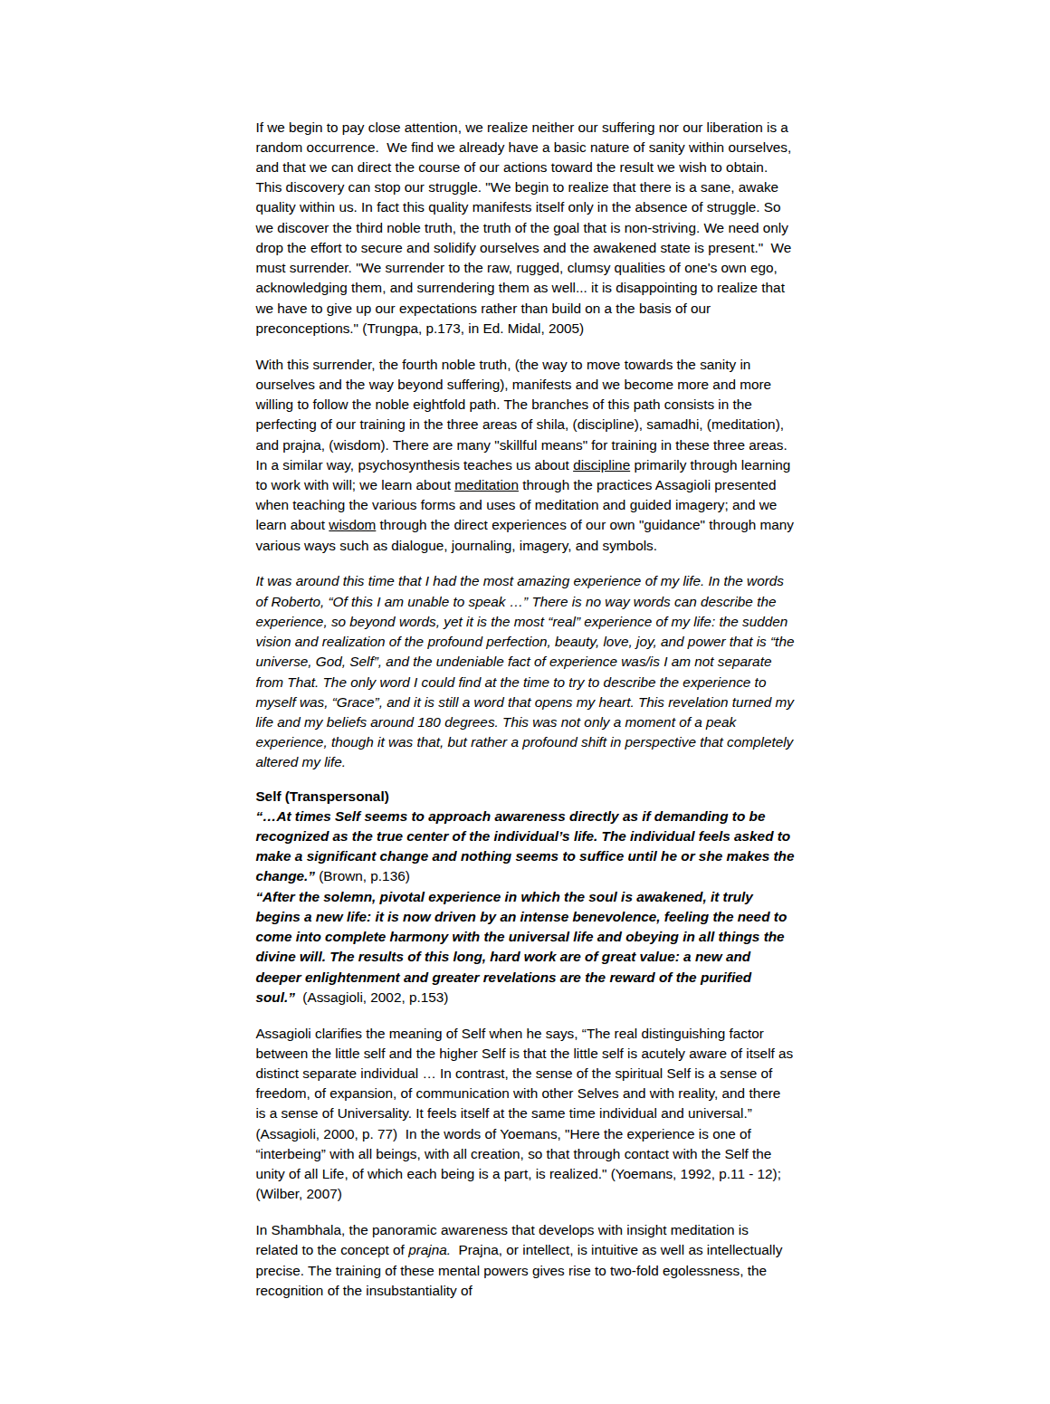If we begin to pay close attention, we realize neither our suffering nor our liberation is a random occurrence. We find we already have a basic nature of sanity within ourselves, and that we can direct the course of our actions toward the result we wish to obtain. This discovery can stop our struggle. "We begin to realize that there is a sane, awake quality within us. In fact this quality manifests itself only in the absence of struggle. So we discover the third noble truth, the truth of the goal that is non-striving. We need only drop the effort to secure and solidify ourselves and the awakened state is present." We must surrender. "We surrender to the raw, rugged, clumsy qualities of one's own ego, acknowledging them, and surrendering them as well... it is disappointing to realize that we have to give up our expectations rather than build on a the basis of our preconceptions." (Trungpa, p.173, in Ed. Midal, 2005)
With this surrender, the fourth noble truth, (the way to move towards the sanity in ourselves and the way beyond suffering), manifests and we become more and more willing to follow the noble eightfold path. The branches of this path consists in the perfecting of our training in the three areas of shila, (discipline), samadhi, (meditation), and prajna, (wisdom). There are many "skillful means" for training in these three areas. In a similar way, psychosynthesis teaches us about discipline primarily through learning to work with will; we learn about meditation through the practices Assagioli presented when teaching the various forms and uses of meditation and guided imagery; and we learn about wisdom through the direct experiences of our own "guidance" through many various ways such as dialogue, journaling, imagery, and symbols.
It was around this time that I had the most amazing experience of my life. In the words of Roberto, “Of this I am unable to speak …” There is no way words can describe the experience, so beyond words, yet it is the most “real” experience of my life: the sudden vision and realization of the profound perfection, beauty, love, joy, and power that is “the universe, God, Self”, and the undeniable fact of experience was/is I am not separate from That. The only word I could find at the time to try to describe the experience to myself was, “Grace”, and it is still a word that opens my heart. This revelation turned my life and my beliefs around 180 degrees. This was not only a moment of a peak experience, though it was that, but rather a profound shift in perspective that completely altered my life.
Self (Transpersonal)
“…At times Self seems to approach awareness directly as if demanding to be recognized as the true center of the individual’s life. The individual feels asked to make a significant change and nothing seems to suffice until he or she makes the change.” (Brown, p.136)
“After the solemn, pivotal experience in which the soul is awakened, it truly begins a new life: it is now driven by an intense benevolence, feeling the need to come into complete harmony with the universal life and obeying in all things the divine will. The results of this long, hard work are of great value: a new and deeper enlightenment and greater revelations are the reward of the purified soul.” (Assagioli, 2002, p.153)
Assagioli clarifies the meaning of Self when he says, “The real distinguishing factor between the little self and the higher Self is that the little self is acutely aware of itself as distinct separate individual … In contrast, the sense of the spiritual Self is a sense of freedom, of expansion, of communication with other Selves and with reality, and there is a sense of Universality. It feels itself at the same time individual and universal.” (Assagioli, 2000, p. 77) In the words of Yoemans, "Here the experience is one of “interbeing” with all beings, with all creation, so that through contact with the Self the unity of all Life, of which each being is a part, is realized." (Yoemans, 1992, p.11 - 12); (Wilber, 2007)
In Shambhala, the panoramic awareness that develops with insight meditation is related to the concept of prajna. Prajna, or intellect, is intuitive as well as intellectually precise. The training of these mental powers gives rise to two-fold egolessness, the recognition of the insubstantiality of